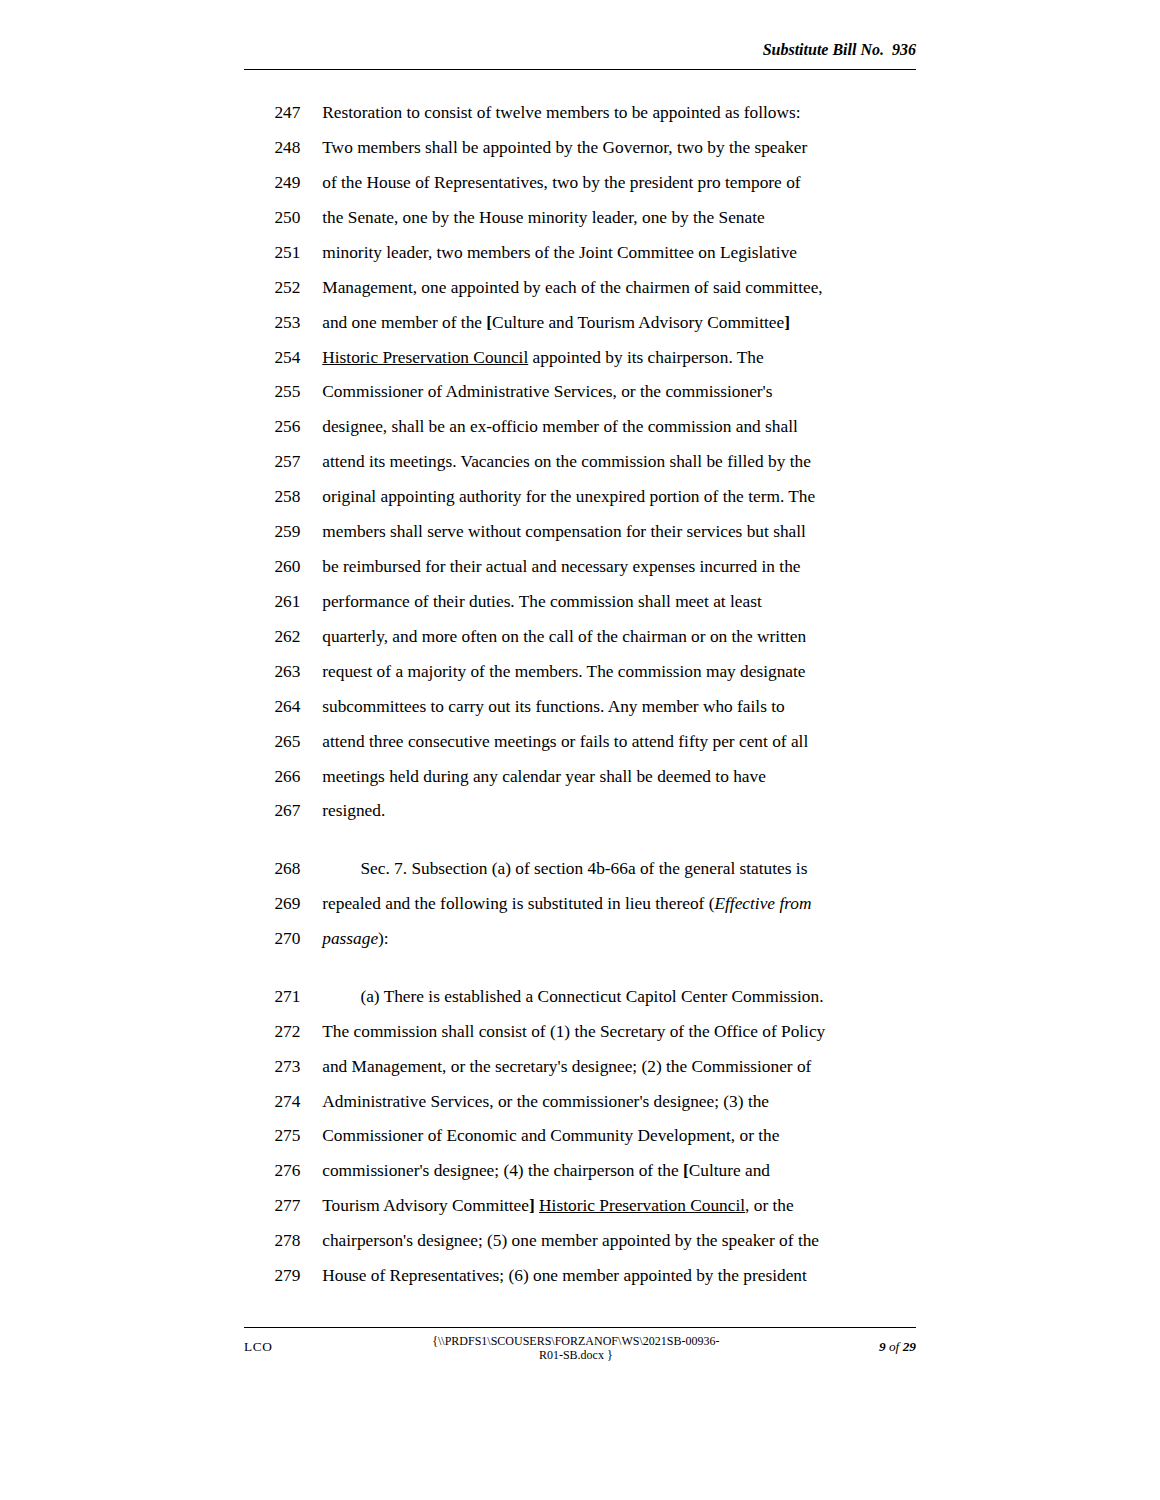Substitute Bill No. 936
| 247 | Restoration to consist of twelve members to be appointed as follows: |
| 248 | Two members shall be appointed by the Governor, two by the speaker |
| 249 | of the House of Representatives, two by the president pro tempore of |
| 250 | the Senate, one by the House minority leader, one by the Senate |
| 251 | minority leader, two members of the Joint Committee on Legislative |
| 252 | Management, one appointed by each of the chairmen of said committee, |
| 253 | and one member of the [ Culture and Tourism Advisory Committee ] |
| 254 | Historic Preservation Council appointed by its chairperson. The |
| 255 | Commissioner of Administrative Services, or the commissioner's |
| 256 | designee, shall be an ex-officio member of the commission and shall |
| 257 | attend its meetings. Vacancies on the commission shall be filled by the |
| 258 | original appointing authority for the unexpired portion of the term. The |
| 259 | members shall serve without compensation for their services but shall |
| 260 | be reimbursed for their actual and necessary expenses incurred in the |
| 261 | performance of their duties. The commission shall meet at least |
| 262 | quarterly, and more often on the call of the chairman or on the written |
| 263 | request of a majority of the members. The commission may designate |
| 264 | subcommittees to carry out its functions. Any member who fails to |
| 265 | attend three consecutive meetings or fails to attend fifty per cent of all |
| 266 | meetings held during any calendar year shall be deemed to have |
| 267 | resigned. |
| 268 | Sec. 7. Subsection (a) of section 4b-66a of the general statutes is |
| 269 | repealed and the following is substituted in lieu thereof ( Effective from |
| 270 | passage ): |
| 271 | (a) There is established a Connecticut Capitol Center Commission. |
| 272 | The commission shall consist of (1) the Secretary of the Office of Policy |
| 273 | and Management, or the secretary's designee; (2) the Commissioner of |
| 274 | Administrative Services, or the commissioner's designee; (3) the |
| 275 | Commissioner of Economic and Community Development, or the |
| 276 | commissioner's designee; (4) the chairperson of the [ Culture and |
| 277 | Tourism Advisory Committee ] Historic Preservation Council , or the |
| 278 | chairperson's designee; (5) one member appointed by the speaker of the |
| 279 | House of Representatives; (6) one member appointed by the president |
LCO
{\\PRDFS1\SCOUSERS\FORZANOF\WS\2021SB-00936-
R01-SB.docx }
9 of 29